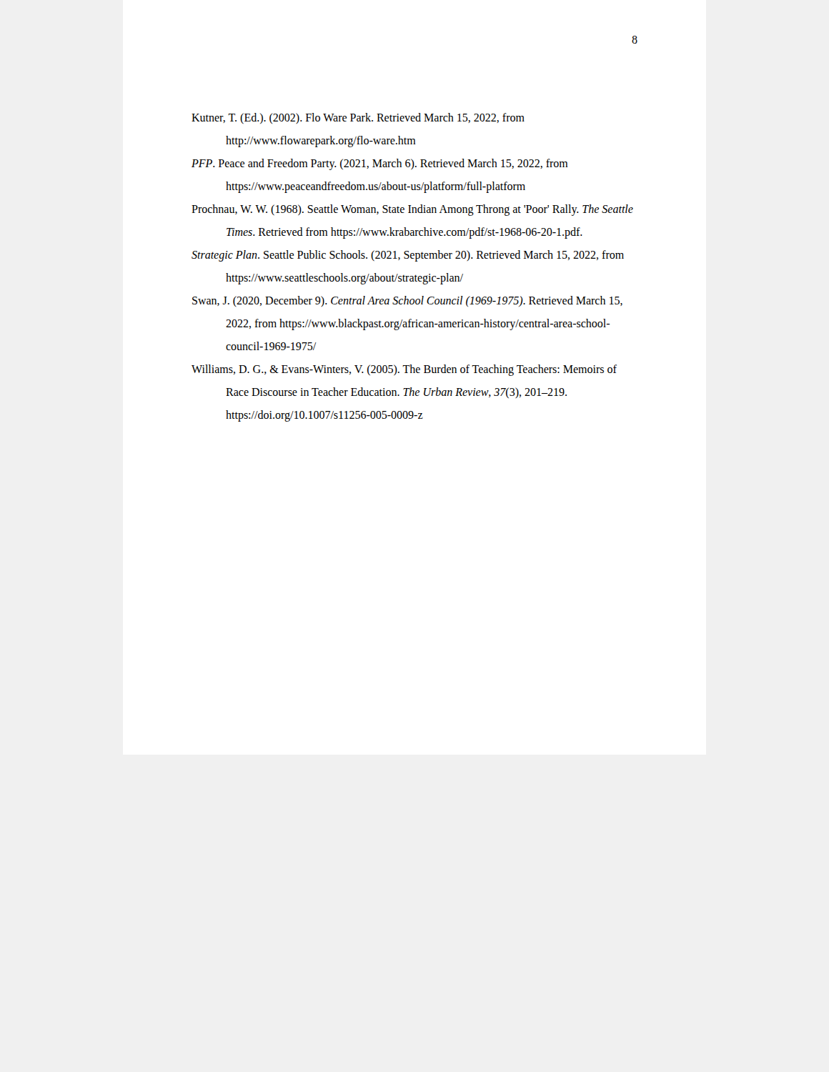8
Kutner, T. (Ed.). (2002). Flo Ware Park. Retrieved March 15, 2022, from http://www.flowarepark.org/flo-ware.htm
PFP. Peace and Freedom Party. (2021, March 6). Retrieved March 15, 2022, from https://www.peaceandfreedom.us/about-us/platform/full-platform
Prochnau, W. W. (1968). Seattle Woman, State Indian Among Throng at 'Poor' Rally. The Seattle Times. Retrieved from https://www.krabarchive.com/pdf/st-1968-06-20-1.pdf.
Strategic Plan. Seattle Public Schools. (2021, September 20). Retrieved March 15, 2022, from https://www.seattleschools.org/about/strategic-plan/
Swan, J. (2020, December 9). Central Area School Council (1969-1975). Retrieved March 15, 2022, from https://www.blackpast.org/african-american-history/central-area-school-council-1969-1975/
Williams, D. G., & Evans-Winters, V. (2005). The Burden of Teaching Teachers: Memoirs of Race Discourse in Teacher Education. The Urban Review, 37(3), 201–219. https://doi.org/10.1007/s11256-005-0009-z